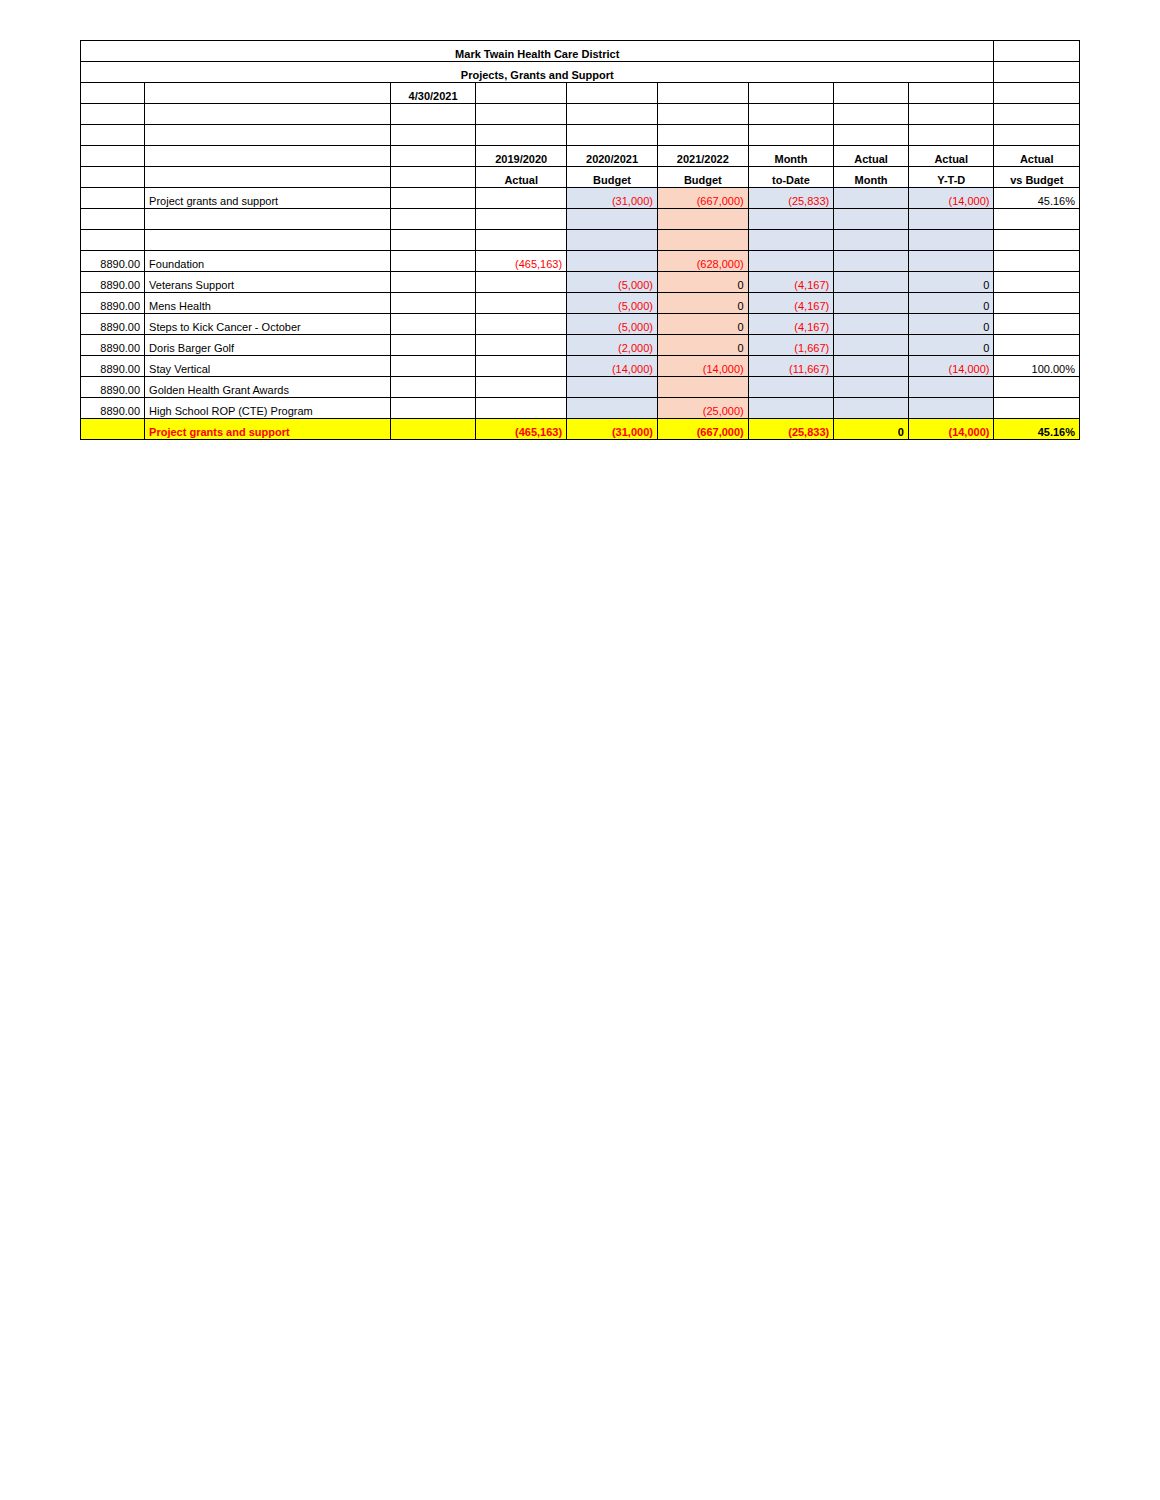| Mark Twain Health Care District | |
| Projects, Grants and Support | |
| | | 4/30/2021 | | | | | | | |
| | | | 2019/2020 | 2020/2021 | 2021/2022 | Month | Actual | Actual | Actual |
| | | | Actual | Budget | Budget | to-Date | Month | Y-T-D | vs Budget |
| | Project grants and support | | | (31,000) | (667,000) | (25,833) | | (14,000) | 45.16% |
| 8890.00 | Foundation | | (465,163) | | (628,000) | | | | |
| 8890.00 | Veterans Support | | | (5,000) | 0 | (4,167) | | 0 | |
| 8890.00 | Mens Health | | | (5,000) | 0 | (4,167) | | 0 | |
| 8890.00 | Steps to Kick Cancer - October | | | (5,000) | 0 | (4,167) | | 0 | |
| 8890.00 | Doris Barger Golf | | | (2,000) | 0 | (1,667) | | 0 | |
| 8890.00 | Stay Vertical | | | (14,000) | (14,000) | (11,667) | | (14,000) | 100.00% |
| 8890.00 | Golden Health Grant Awards | | | | | | | | |
| 8890.00 | High School ROP (CTE) Program | | | | (25,000) | | | | |
| | Project grants and support | | (465,163) | (31,000) | (667,000) | (25,833) | 0 | (14,000) | 45.16% |